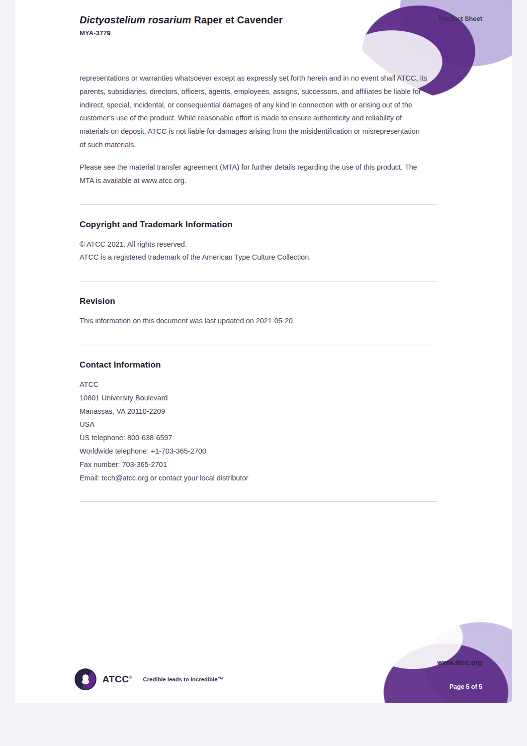Dictyostelium rosarium Raper et Cavender
MYA-3779
Product Sheet
representations or warranties whatsoever except as expressly set forth herein and in no event shall ATCC, its parents, subsidiaries, directors, officers, agents, employees, assigns, successors, and affiliates be liable for indirect, special, incidental, or consequential damages of any kind in connection with or arising out of the customer's use of the product. While reasonable effort is made to ensure authenticity and reliability of materials on deposit, ATCC is not liable for damages arising from the misidentification or misrepresentation of such materials.
Please see the material transfer agreement (MTA) for further details regarding the use of this product. The MTA is available at www.atcc.org.
Copyright and Trademark Information
© ATCC 2021. All rights reserved.
ATCC is a registered trademark of the American Type Culture Collection.
Revision
This information on this document was last updated on 2021-05-20
Contact Information
ATCC
10801 University Boulevard
Manassas, VA 20110-2209
USA
US telephone: 800-638-6597
Worldwide telephone: +1-703-365-2700
Fax number: 703-365-2701
Email: tech@atcc.org or contact your local distributor
ATCC® Credible leads to Incredible™
www.atcc.org
Page 5 of 5